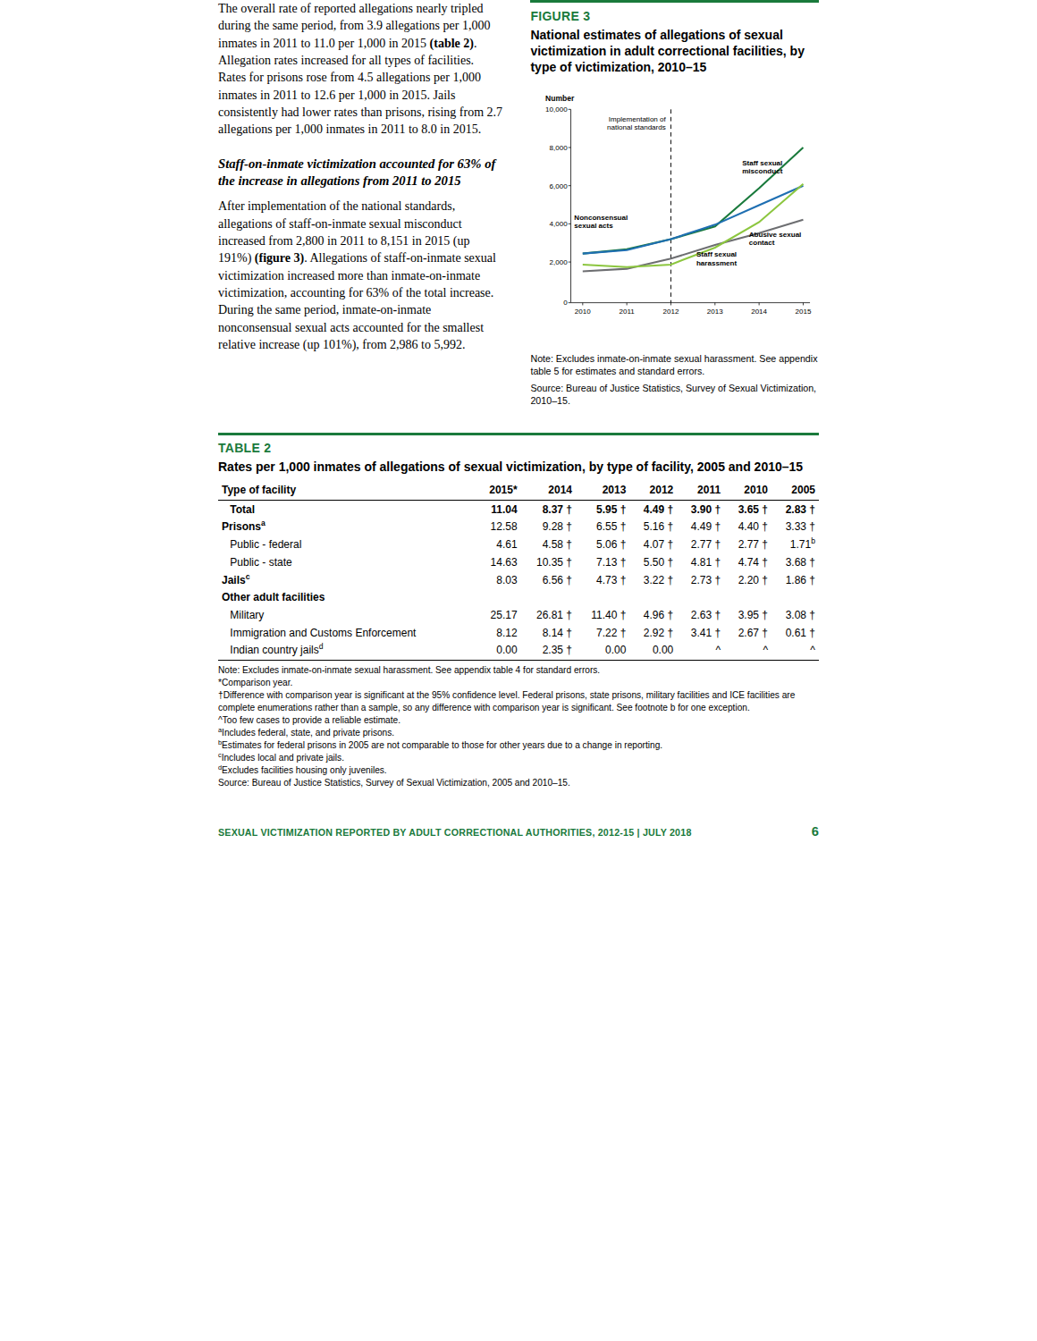The overall rate of reported allegations nearly tripled during the same period, from 3.9 allegations per 1,000 inmates in 2011 to 11.0 per 1,000 in 2015 (table 2). Allegation rates increased for all types of facilities. Rates for prisons rose from 4.5 allegations per 1,000 inmates in 2011 to 12.6 per 1,000 in 2015. Jails consistently had lower rates than prisons, rising from 2.7 allegations per 1,000 inmates in 2011 to 8.0 in 2015.
Staff-on-inmate victimization accounted for 63% of the increase in allegations from 2011 to 2015
After implementation of the national standards, allegations of staff-on-inmate sexual misconduct increased from 2,800 in 2011 to 8,151 in 2015 (up 191%) (figure 3). Allegations of staff-on-inmate sexual victimization increased more than inmate-on-inmate victimization, accounting for 63% of the total increase. During the same period, inmate-on-inmate nonconsensual sexual acts accounted for the smallest relative increase (up 101%), from 2,986 to 5,992.
FIGURE 3
National estimates of allegations of sexual victimization in adult correctional facilities, by type of victimization, 2010–15
Number 10,000 8,000 6,000 4,000 2,000 0 2010 2011 2012 2013 2014 2015 Implementation of national standards Staff sexual misconduct Nonconsensual sexual acts Abusive sexual contact Staff sexual harassment
Note: Excludes inmate-on-inmate sexual harassment. See appendix table 5 for estimates and standard errors.
Source: Bureau of Justice Statistics, Survey of Sexual Victimization, 2010–15.
TABLE 2
Rates per 1,000 inmates of allegations of sexual victimization, by type of facility, 2005 and 2010–15
| Type of facility | 2015* | 2014 | 2013 | 2012 | 2011 | 2010 | 2005 |
| --- | --- | --- | --- | --- | --- | --- | --- |
| Total | 11.04 | 8.37 † | 5.95 † | 4.49 † | 3.90 † | 3.65 † | 2.83 † |
| Prisons a | 12.58 | 9.28 † | 6.55 † | 5.16 † | 4.49 † | 4.40 † | 3.33 † |
| Public - federal | 4.61 | 4.58 † | 5.06 † | 4.07 † | 2.77 † | 2.77 † | 1.71 b |
| Public - state | 14.63 | 10.35 † | 7.13 † | 5.50 † | 4.81 † | 4.74 † | 3.68 † |
| Jails c | 8.03 | 6.56 † | 4.73 † | 3.22 † | 2.73 † | 2.20 † | 1.86 † |
| Other adult facilities | | | | | | | |
| Military | 25.17 | 26.81 † | 11.40 † | 4.96 † | 2.63 † | 3.95 † | 3.08 † |
| Immigration and Customs Enforcement | 8.12 | 8.14 † | 7.22 † | 2.92 † | 3.41 † | 2.67 † | 0.61 † |
| Indian country jails d | 0.00 | 2.35 † | 0.00 | 0.00 | ^ | ^ | ^ |
Note: Excludes inmate-on-inmate sexual harassment. See appendix table 4 for standard errors.
*Comparison year.
†Difference with comparison year is significant at the 95% confidence level. Federal prisons, state prisons, military facilities and ICE facilities are complete enumerations rather than a sample, so any difference with comparison year is significant. See footnote b for one exception.
^Too few cases to provide a reliable estimate.
aIncludes federal, state, and private prisons.
bEstimates for federal prisons in 2005 are not comparable to those for other years due to a change in reporting.
cIncludes local and private jails.
dExcludes facilities housing only juveniles.
Source: Bureau of Justice Statistics, Survey of Sexual Victimization, 2005 and 2010–15.
SEXUAL VICTIMIZATION REPORTED BY ADULT CORRECTIONAL AUTHORITIES, 2012-15 | JULY 2018
6